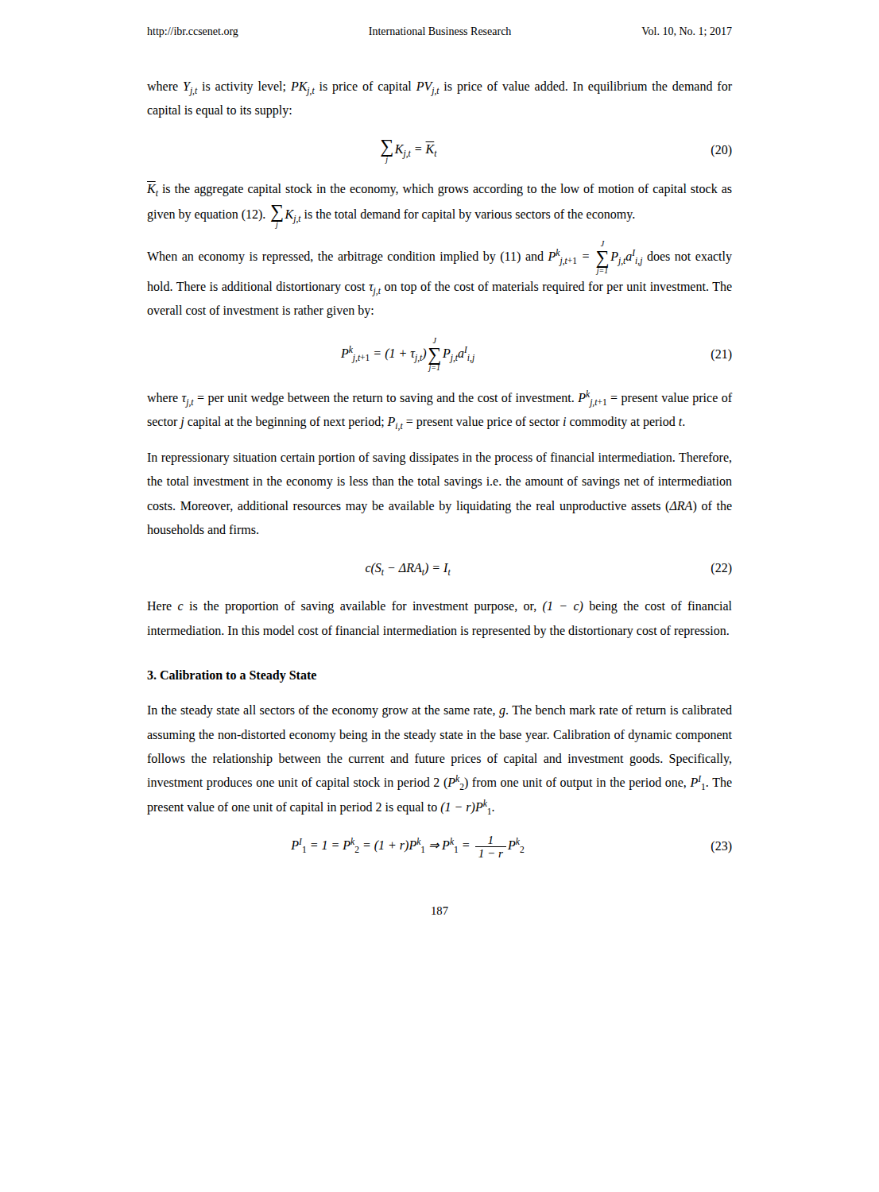http://ibr.ccsenet.org
International Business Research
Vol. 10, No. 1; 2017
where Yj,t is activity level; PKj,t is price of capital PVj,t is price of value added. In equilibrium the demand for capital is equal to its supply:
∑j Kj,t = Kt
(20)
Kt is the aggregate capital stock in the economy, which grows according to the low of motion of capital stock as given by equation (12). ∑j Kj,t is the total demand for capital by various sectors of the economy.
When an economy is repressed, the arbitrage condition implied by (11) and Pkj,t+1 = J∑j=1 Pj,taIi,j does not exactly hold. There is additional distortionary cost τj,t on top of the cost of materials required for per unit investment. The overall cost of investment is rather given by:
Pkj,t+1 = (1 + τj,t)J∑j=1 Pj,taIi,j
(21)
where τj,t = per unit wedge between the return to saving and the cost of investment. Pkj,t+1 = present value price of sector j capital at the beginning of next period; Pi,t = present value price of sector i commodity at period t.
In repressionary situation certain portion of saving dissipates in the process of financial intermediation. Therefore, the total investment in the economy is less than the total savings i.e. the amount of savings net of intermediation costs. Moreover, additional resources may be available by liquidating the real unproductive assets (ΔRA) of the households and firms.
c(St − ΔRAt) = It
(22)
Here c is the proportion of saving available for investment purpose, or, (1 − c) being the cost of financial intermediation. In this model cost of financial intermediation is represented by the distortionary cost of repression.
3. Calibration to a Steady State
In the steady state all sectors of the economy grow at the same rate, g. The bench mark rate of return is calibrated assuming the non-distorted economy being in the steady state in the base year. Calibration of dynamic component follows the relationship between the current and future prices of capital and investment goods. Specifically, investment produces one unit of capital stock in period 2 (Pk2) from one unit of output in the period one, PI1. The present value of one unit of capital in period 2 is equal to (1 − r)Pk1.
PI1 = 1 = Pk2 = (1 + r)Pk1 ⇒ Pk1 = 11 − r Pk2
(23)
187